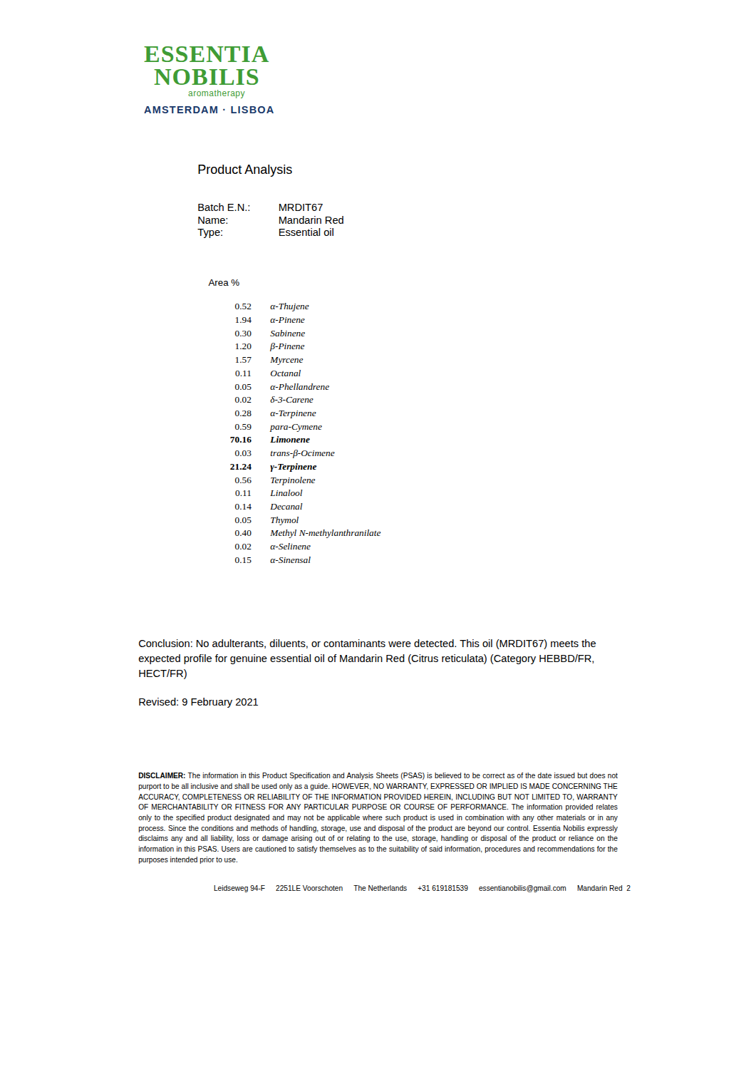ESSENTIA NOBILIS aromatherapy AMSTERDAM · LISBOA
Product Analysis
| Batch E.N.: | MRDIT67 |
| Name: | Mandarin Red |
| Type: | Essential oil |
Area %
| 0.52 | α-Thujene |
| 1.94 | α-Pinene |
| 0.30 | Sabinene |
| 1.20 | β-Pinene |
| 1.57 | Myrcene |
| 0.11 | Octanal |
| 0.05 | α-Phellandrene |
| 0.02 | δ-3-Carene |
| 0.28 | α-Terpinene |
| 0.59 | para-Cymene |
| 70.16 | Limonene |
| 0.03 | trans-β-Ocimene |
| 21.24 | γ-Terpinene |
| 0.56 | Terpinolene |
| 0.11 | Linalool |
| 0.14 | Decanal |
| 0.05 | Thymol |
| 0.40 | Methyl N-methylanthranilate |
| 0.02 | α-Selinene |
| 0.15 | α-Sinensal |
Conclusion: No adulterants, diluents, or contaminants were detected. This oil (MRDIT67) meets the expected profile for genuine essential oil of Mandarin Red (Citrus reticulata) (Category HEBBD/FR, HECT/FR)
Revised: 9 February 2021
DISCLAIMER: The information in this Product Specification and Analysis Sheets (PSAS) is believed to be correct as of the date issued but does not purport to be all inclusive and shall be used only as a guide. HOWEVER, NO WARRANTY, EXPRESSED OR IMPLIED IS MADE CONCERNING THE ACCURACY, COMPLETENESS OR RELIABILITY OF THE INFORMATION PROVIDED HEREIN, INCLUDING BUT NOT LIMITED TO, WARRANTY OF MERCHANTABILITY OR FITNESS FOR ANY PARTICULAR PURPOSE OR COURSE OF PERFORMANCE. The information provided relates only to the specified product designated and may not be applicable where such product is used in combination with any other materials or in any process. Since the conditions and methods of handling, storage, use and disposal of the product are beyond our control. Essentia Nobilis expressly disclaims any and all liability, loss or damage arising out of or relating to the use, storage, handling or disposal of the product or reliance on the information in this PSAS. Users are cautioned to satisfy themselves as to the suitability of said information, procedures and recommendations for the purposes intended prior to use.
Leidseweg 94-F 2251LE Voorschoten The Netherlands+31 619181539 essentianobilis@gmail.com
Mandarin Red 2